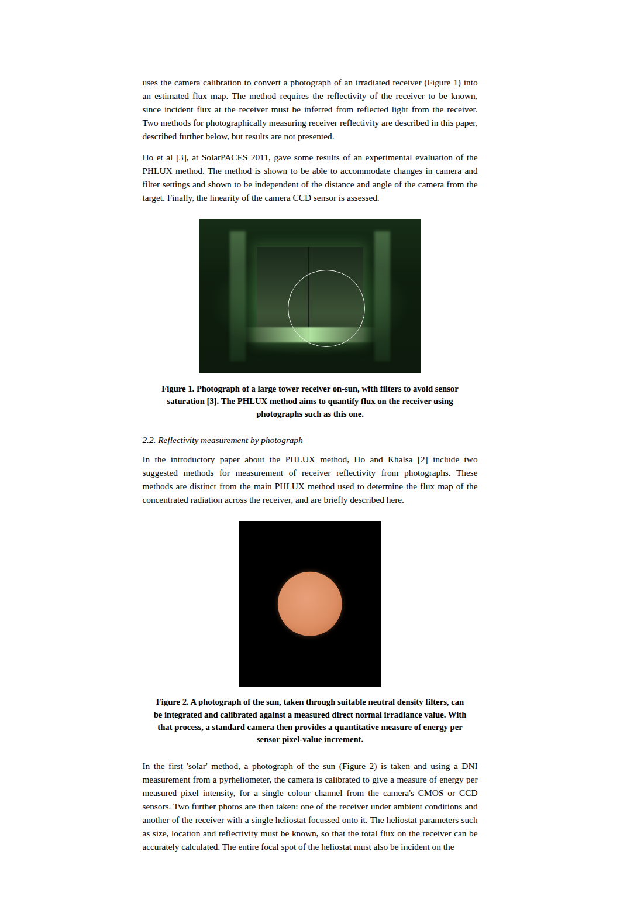uses the camera calibration to convert a photograph of an irradiated receiver (Figure 1) into an estimated flux map. The method requires the reflectivity of the receiver to be known, since incident flux at the receiver must be inferred from reflected light from the receiver. Two methods for photographically measuring receiver reflectivity are described in this paper, described further below, but results are not presented.
Ho et al [3], at SolarPACES 2011, gave some results of an experimental evaluation of the PHLUX method. The method is shown to be able to accommodate changes in camera and filter settings and shown to be independent of the distance and angle of the camera from the target. Finally, the linearity of the camera CCD sensor is assessed.
Figure 1. Photograph of a large tower receiver on-sun, with filters to avoid sensor saturation [3]. The PHLUX method aims to quantify flux on the receiver using photographs such as this one.
2.2. Reflectivity measurement by photograph
In the introductory paper about the PHLUX method, Ho and Khalsa [2] include two suggested methods for measurement of receiver reflectivity from photographs. These methods are distinct from the main PHLUX method used to determine the flux map of the concentrated radiation across the receiver, and are briefly described here.
Figure 2. A photograph of the sun, taken through suitable neutral density filters, can be integrated and calibrated against a measured direct normal irradiance value. With that process, a standard camera then provides a quantitative measure of energy per sensor pixel-value increment.
In the first 'solar' method, a photograph of the sun (Figure 2) is taken and using a DNI measurement from a pyrheliometer, the camera is calibrated to give a measure of energy per measured pixel intensity, for a single colour channel from the camera's CMOS or CCD sensors. Two further photos are then taken: one of the receiver under ambient conditions and another of the receiver with a single heliostat focussed onto it. The heliostat parameters such as size, location and reflectivity must be known, so that the total flux on the receiver can be accurately calculated. The entire focal spot of the heliostat must also be incident on the